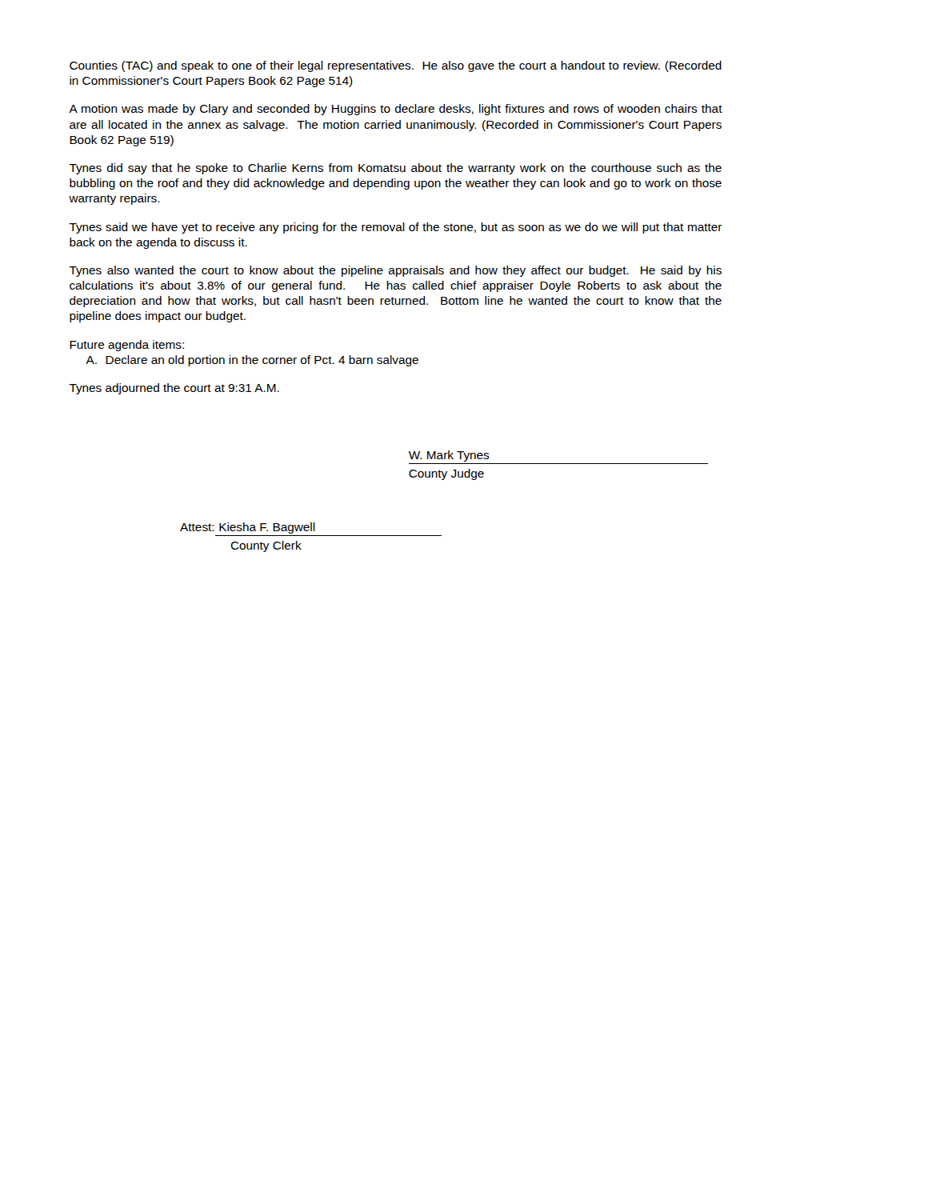Counties (TAC) and speak to one of their legal representatives. He also gave the court a handout to review. (Recorded in Commissioner's Court Papers Book 62 Page 514)
A motion was made by Clary and seconded by Huggins to declare desks, light fixtures and rows of wooden chairs that are all located in the annex as salvage. The motion carried unanimously. (Recorded in Commissioner's Court Papers Book 62 Page 519)
Tynes did say that he spoke to Charlie Kerns from Komatsu about the warranty work on the courthouse such as the bubbling on the roof and they did acknowledge and depending upon the weather they can look and go to work on those warranty repairs.
Tynes said we have yet to receive any pricing for the removal of the stone, but as soon as we do we will put that matter back on the agenda to discuss it.
Tynes also wanted the court to know about the pipeline appraisals and how they affect our budget. He said by his calculations it's about 3.8% of our general fund. He has called chief appraiser Doyle Roberts to ask about the depreciation and how that works, but call hasn't been returned. Bottom line he wanted the court to know that the pipeline does impact our budget.
Future agenda items:
Declare an old portion in the corner of Pct. 4 barn salvage
Tynes adjourned the court at 9:31 A.M.
W. Mark Tynes
County Judge
Attest: Kiesha F. Bagwell
County Clerk